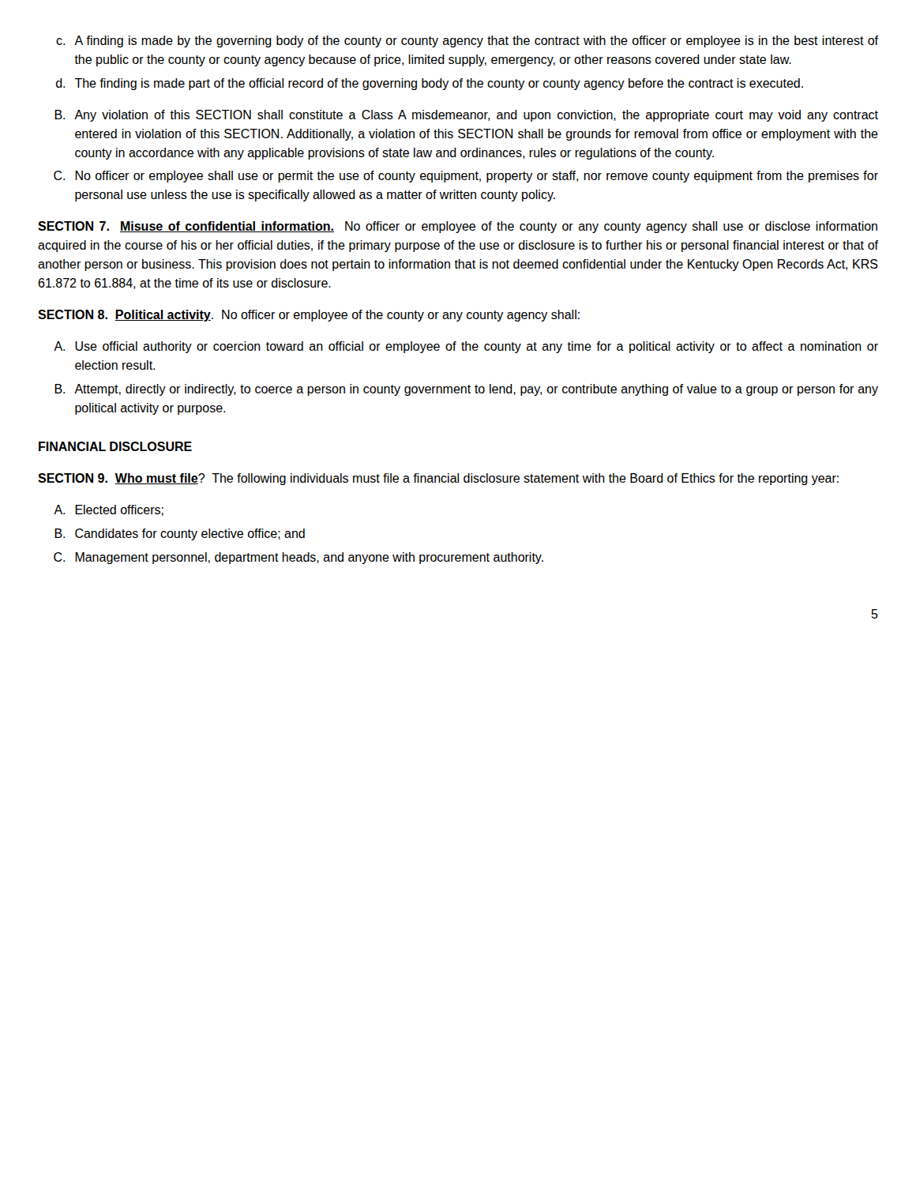A finding is made by the governing body of the county or county agency that the contract with the officer or employee is in the best interest of the public or the county or county agency because of price, limited supply, emergency, or other reasons covered under state law.
The finding is made part of the official record of the governing body of the county or county agency before the contract is executed.
Any violation of this SECTION shall constitute a Class A misdemeanor, and upon conviction, the appropriate court may void any contract entered in violation of this SECTION. Additionally, a violation of this SECTION shall be grounds for removal from office or employment with the county in accordance with any applicable provisions of state law and ordinances, rules or regulations of the county.
No officer or employee shall use or permit the use of county equipment, property or staff, nor remove county equipment from the premises for personal use unless the use is specifically allowed as a matter of written county policy.
SECTION 7. Misuse of confidential information. No officer or employee of the county or any county agency shall use or disclose information acquired in the course of his or her official duties, if the primary purpose of the use or disclosure is to further his or personal financial interest or that of another person or business. This provision does not pertain to information that is not deemed confidential under the Kentucky Open Records Act, KRS 61.872 to 61.884, at the time of its use or disclosure.
SECTION 8. Political activity. No officer or employee of the county or any county agency shall:
Use official authority or coercion toward an official or employee of the county at any time for a political activity or to affect a nomination or election result.
Attempt, directly or indirectly, to coerce a person in county government to lend, pay, or contribute anything of value to a group or person for any political activity or purpose.
FINANCIAL DISCLOSURE
SECTION 9. Who must file? The following individuals must file a financial disclosure statement with the Board of Ethics for the reporting year:
Elected officers;
Candidates for county elective office; and
Management personnel, department heads, and anyone with procurement authority.
5